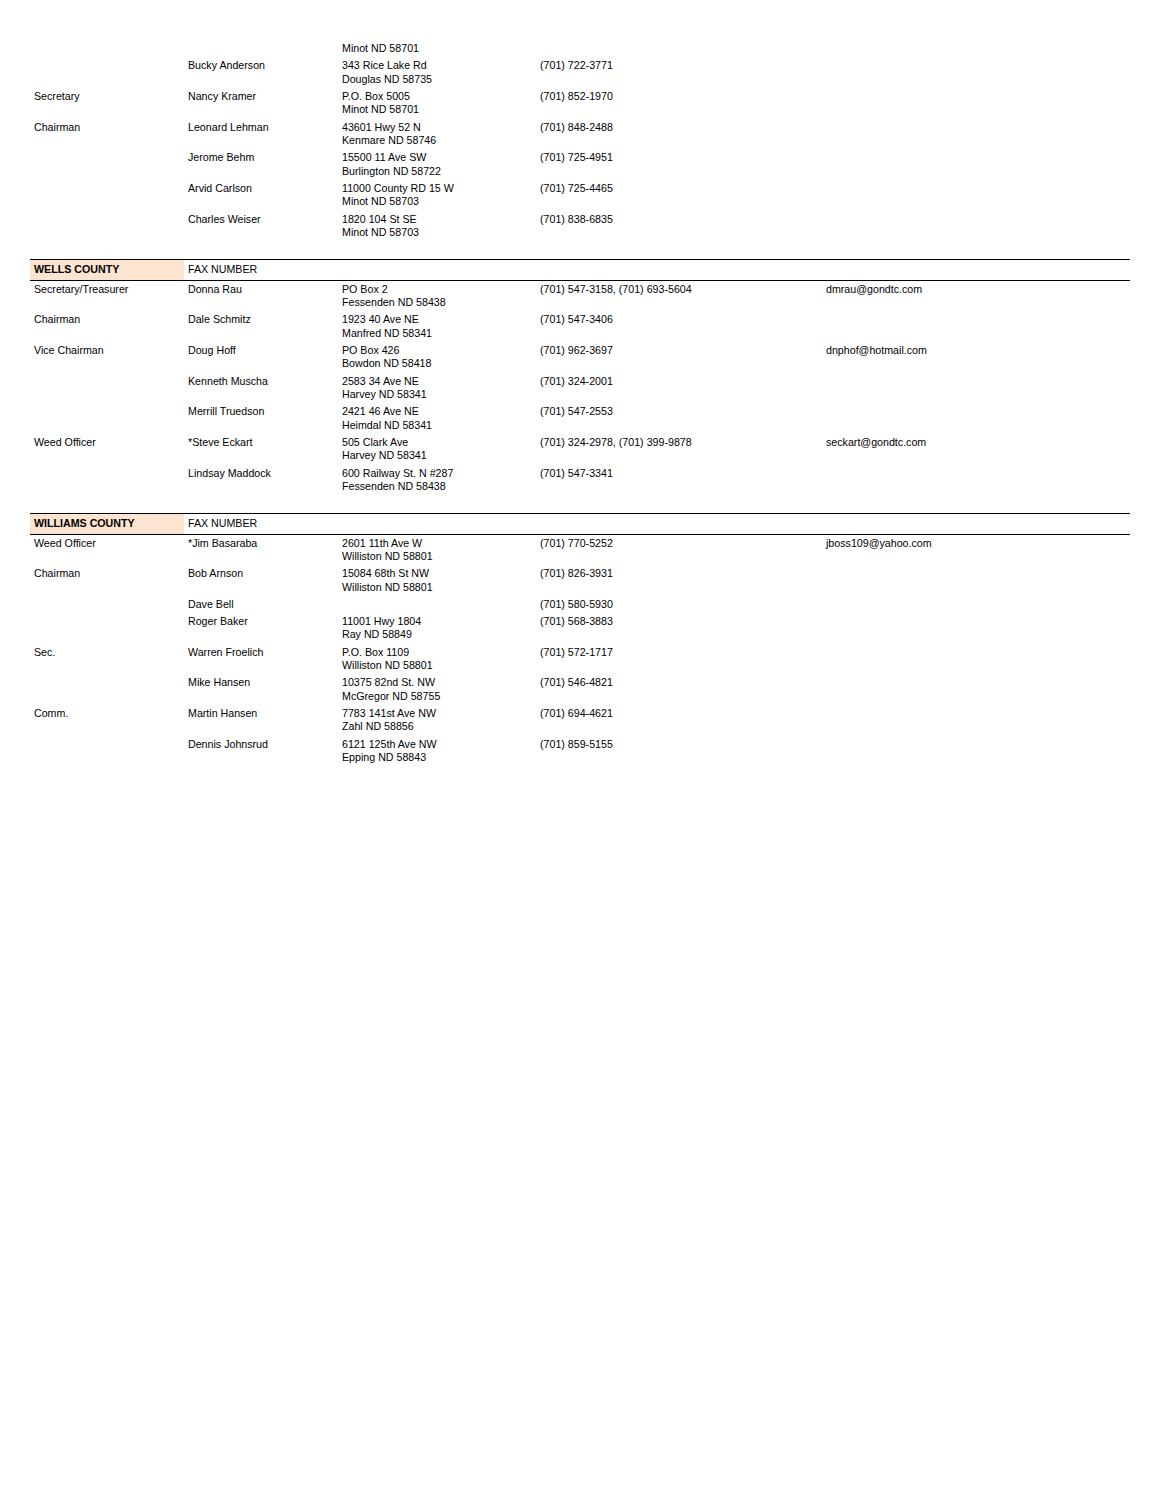| | | Minot ND 58701 | | |
| | Bucky Anderson | 343 Rice Lake Rd Douglas ND 58735 | (701) 722-3771 | |
| Secretary | Nancy Kramer | P.O. Box 5005 Minot ND 58701 | (701) 852-1970 | |
| Chairman | Leonard Lehman | 43601 Hwy 52 N Kenmare ND 58746 | (701) 848-2488 | |
| | Jerome Behm | 15500 11 Ave SW Burlington ND 58722 | (701) 725-4951 | |
| | Arvid Carlson | 11000 County RD 15 W Minot ND 58703 | (701) 725-4465 | |
| | Charles Weiser | 1820 104 St SE Minot ND 58703 | (701) 838-6835 | |
| WELLS COUNTY | FAX NUMBER | | | |
| Secretary/Treasurer | Donna Rau | PO Box 2 Fessenden ND 58438 | (701) 547-3158, (701) 693-5604 | dmrau@gondtc.com |
| Chairman | Dale Schmitz | 1923 40 Ave NE Manfred ND 58341 | (701) 547-3406 | |
| Vice Chairman | Doug Hoff | PO Box 426 Bowdon ND 58418 | (701) 962-3697 | dnphof@hotmail.com |
| | Kenneth Muscha | 2583 34 Ave NE Harvey ND 58341 | (701) 324-2001 | |
| | Merrill Truedson | 2421 46 Ave NE Heimdal ND 58341 | (701) 547-2553 | |
| Weed Officer | *Steve Eckart | 505 Clark Ave Harvey ND 58341 | (701) 324-2978, (701) 399-9878 | seckart@gondtc.com |
| | Lindsay Maddock | 600 Railway St. N #287 Fessenden ND 58438 | (701) 547-3341 | |
| WILLIAMS COUNTY | FAX NUMBER | | | |
| Weed Officer | *Jim Basaraba | 2601 11th Ave W Williston ND 58801 | (701) 770-5252 | jboss109@yahoo.com |
| Chairman | Bob Arnson | 15084 68th St NW Williston ND 58801 | (701) 826-3931 | |
| | Dave Bell | | (701) 580-5930 | |
| | Roger Baker | 11001 Hwy 1804 Ray ND 58849 | (701) 568-3883 | |
| Sec. | Warren Froelich | P.O. Box 1109 Williston ND 58801 | (701) 572-1717 | |
| | Mike Hansen | 10375 82nd St. NW McGregor ND 58755 | (701) 546-4821 | |
| Comm. | Martin Hansen | 7783 141st Ave NW Zahl ND 58856 | (701) 694-4621 | |
| | Dennis Johnsrud | 6121 125th Ave NW Epping ND 58843 | (701) 859-5155 | |